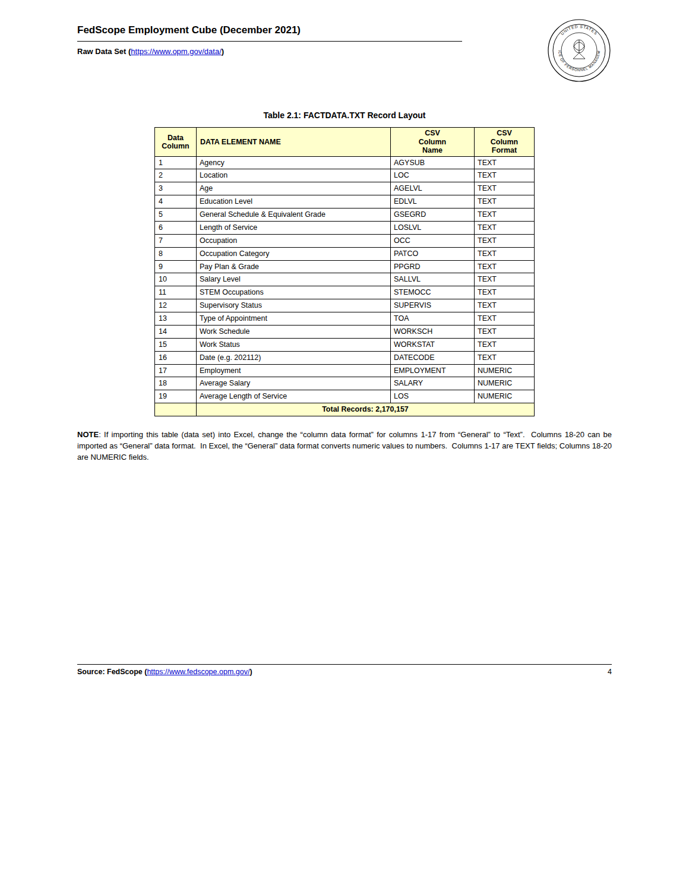UNITED STATES OFFICE OF PERSONNEL MANAGEMENT
FedScope Employment Cube (December 2021)
Raw Data Set (https://www.opm.gov/data/)
Table 2.1: FACTDATA.TXT Record Layout
| Data Column | DATA ELEMENT NAME | CSV Column Name | CSV Column Format |
| --- | --- | --- | --- |
| 1 | Agency | AGYSUB | TEXT |
| 2 | Location | LOC | TEXT |
| 3 | Age | AGELVL | TEXT |
| 4 | Education Level | EDLVL | TEXT |
| 5 | General Schedule & Equivalent Grade | GSEGRD | TEXT |
| 6 | Length of Service | LOSLVL | TEXT |
| 7 | Occupation | OCC | TEXT |
| 8 | Occupation Category | PATCO | TEXT |
| 9 | Pay Plan & Grade | PPGRD | TEXT |
| 10 | Salary Level | SALLVL | TEXT |
| 11 | STEM Occupations | STEMOCC | TEXT |
| 12 | Supervisory Status | SUPERVIS | TEXT |
| 13 | Type of Appointment | TOA | TEXT |
| 14 | Work Schedule | WORKSCH | TEXT |
| 15 | Work Status | WORKSTAT | TEXT |
| 16 | Date (e.g. 202112) | DATECODE | TEXT |
| 17 | Employment | EMPLOYMENT | NUMERIC |
| 18 | Average Salary | SALARY | NUMERIC |
| 19 | Average Length of Service | LOS | NUMERIC |
| | Total Records: 2,170,157 |
NOTE: If importing this table (data set) into Excel, change the “column data format” for columns 1-17 from “General” to “Text”. Columns 18-20 can be imported as “General” data format. In Excel, the “General” data format converts numeric values to numbers. Columns 1-17 are TEXT fields; Columns 18-20 are NUMERIC fields.
Source: FedScope (https://www.fedscope.opm.gov/) 4